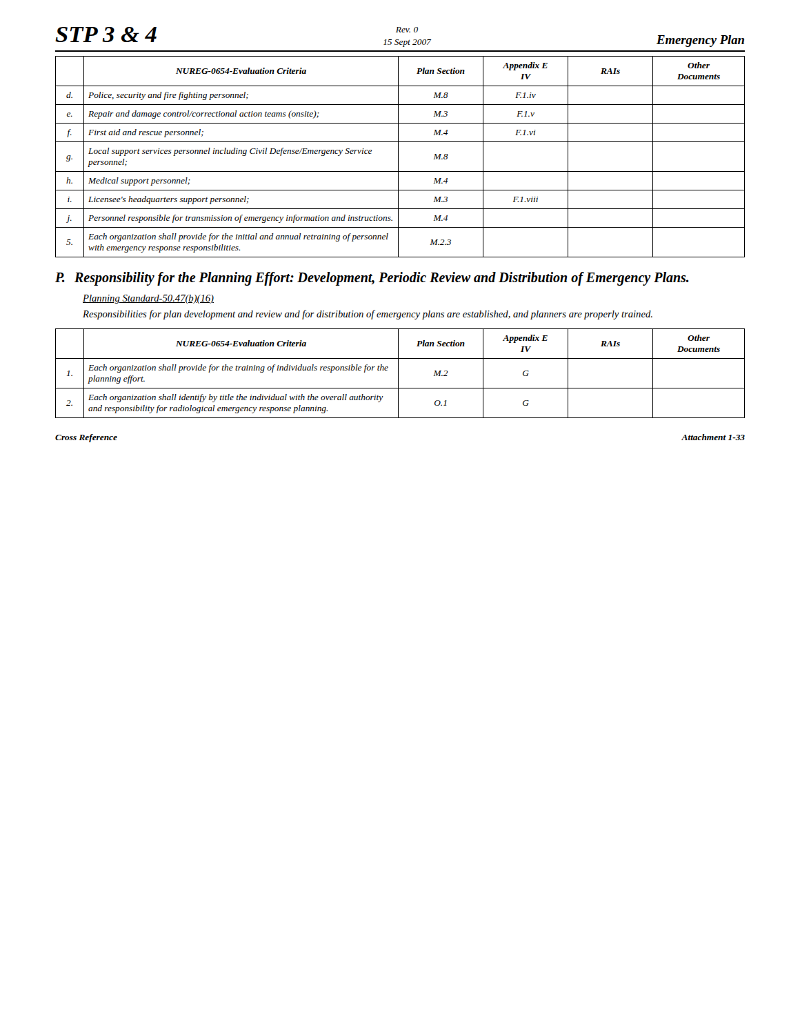STP 3 & 4
Rev. 0
15 Sept 2007
Emergency Plan
| | NUREG-0654-Evaluation Criteria | Plan Section | Appendix E IV | RAIs | Other Documents |
| --- | --- | --- | --- | --- | --- |
| d. | Police, security and fire fighting personnel; | M.8 | F.1.iv | | |
| e. | Repair and damage control/correctional action teams (onsite); | M.3 | F.1.v | | |
| f. | First aid and rescue personnel; | M.4 | F.1.vi | | |
| g. | Local support services personnel including Civil Defense/Emergency Service personnel; | M.8 | | | |
| h. | Medical support personnel; | M.4 | | | |
| i. | Licensee's headquarters support personnel; | M.3 | F.1.viii | | |
| j. | Personnel responsible for transmission of emergency information and instructions. | M.4 | | | |
| 5. | Each organization shall provide for the initial and annual retraining of personnel with emergency response responsibilities. | M.2.3 | | | |
P. Responsibility for the Planning Effort: Development, Periodic Review and Distribution of Emergency Plans.
Planning Standard-50.47(b)(16)
Responsibilities for plan development and review and for distribution of emergency plans are established, and planners are properly trained.
| | NUREG-0654-Evaluation Criteria | Plan Section | Appendix E IV | RAIs | Other Documents |
| --- | --- | --- | --- | --- | --- |
| 1. | Each organization shall provide for the training of individuals responsible for the planning effort. | M.2 | G | | |
| 2. | Each organization shall identify by title the individual with the overall authority and responsibility for radiological emergency response planning. | O.1 | G | | |
Cross Reference
Attachment 1-33